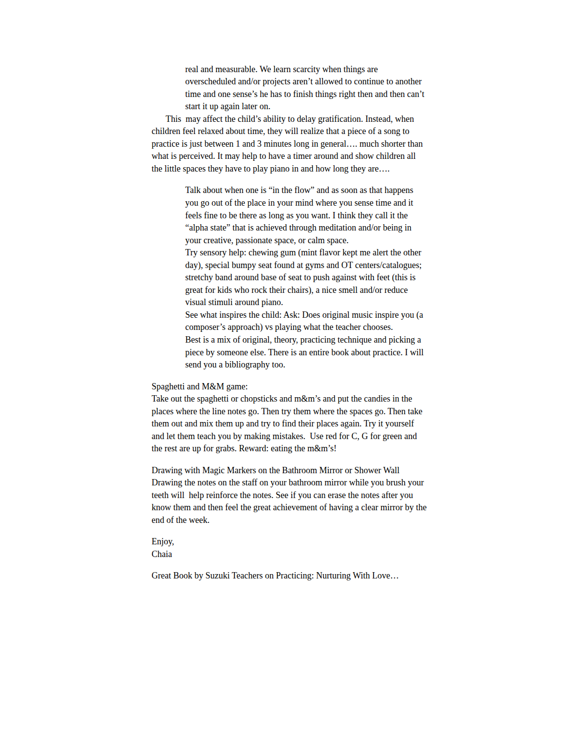real and measurable. We learn scarcity when things are overscheduled and/or projects aren’t allowed to continue to another time and one sense’s he has to finish things right then and then can’t start it up again later on.
This may affect the child’s ability to delay gratification. Instead, when children feel relaxed about time, they will realize that a piece of a song to practice is just between 1 and 3 minutes long in general…. much shorter than what is perceived. It may help to have a timer around and show children all the little spaces they have to play piano in and how long they are….
Talk about when one is “in the flow” and as soon as that happens you go out of the place in your mind where you sense time and it feels fine to be there as long as you want. I think they call it the “alpha state” that is achieved through meditation and/or being in your creative, passionate space, or calm space.
Try sensory help: chewing gum (mint flavor kept me alert the other day), special bumpy seat found at gyms and OT centers/catalogues; stretchy band around base of seat to push against with feet (this is great for kids who rock their chairs), a nice smell and/or reduce visual stimuli around piano.
See what inspires the child: Ask: Does original music inspire you (a composer’s approach) vs playing what the teacher chooses.
Best is a mix of original, theory, practicing technique and picking a piece by someone else. There is an entire book about practice. I will send you a bibliography too.
Spaghetti and M&M game:
Take out the spaghetti or chopsticks and m&m’s and put the candies in the places where the line notes go. Then try them where the spaces go. Then take them out and mix them up and try to find their places again. Try it yourself and let them teach you by making mistakes. Use red for C, G for green and the rest are up for grabs. Reward: eating the m&m’s!
Drawing with Magic Markers on the Bathroom Mirror or Shower Wall
Drawing the notes on the staff on your bathroom mirror while you brush your teeth will help reinforce the notes. See if you can erase the notes after you know them and then feel the great achievement of having a clear mirror by the end of the week.
Enjoy,
Chaia
Great Book by Suzuki Teachers on Practicing: Nurturing With Love…